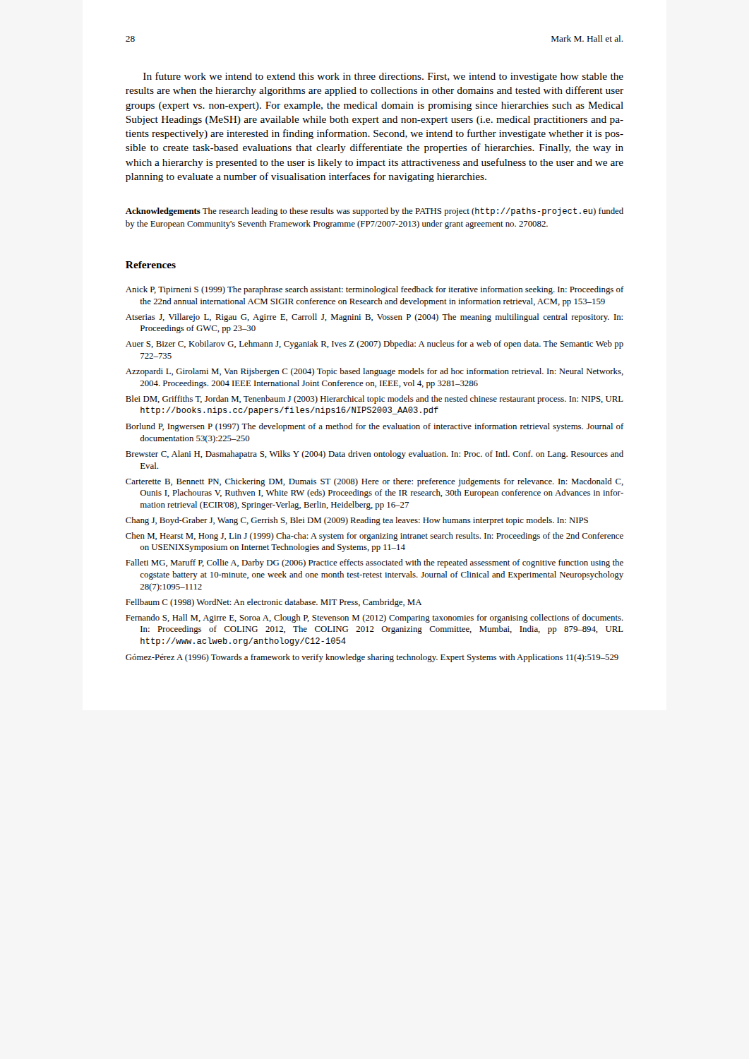28 Mark M. Hall et al.
In future work we intend to extend this work in three directions. First, we intend to investigate how stable the results are when the hierarchy algorithms are applied to collections in other domains and tested with different user groups (expert vs. non-expert). For example, the medical domain is promising since hierarchies such as Medical Subject Headings (MeSH) are available while both expert and non-expert users (i.e. medical practitioners and patients respectively) are interested in finding information. Second, we intend to further investigate whether it is possible to create task-based evaluations that clearly differentiate the properties of hierarchies. Finally, the way in which a hierarchy is presented to the user is likely to impact its attractiveness and usefulness to the user and we are planning to evaluate a number of visualisation interfaces for navigating hierarchies.
Acknowledgements The research leading to these results was supported by the PATHS project (http://paths-project.eu) funded by the European Community's Seventh Framework Programme (FP7/2007-2013) under grant agreement no. 270082.
References
Anick P, Tipirneni S (1999) The paraphrase search assistant: terminological feedback for iterative information seeking. In: Proceedings of the 22nd annual international ACM SIGIR conference on Research and development in information retrieval, ACM, pp 153–159
Atserias J, Villarejo L, Rigau G, Agirre E, Carroll J, Magnini B, Vossen P (2004) The meaning multilingual central repository. In: Proceedings of GWC, pp 23–30
Auer S, Bizer C, Kobilarov G, Lehmann J, Cyganiak R, Ives Z (2007) Dbpedia: A nucleus for a web of open data. The Semantic Web pp 722–735
Azzopardi L, Girolami M, Van Rijsbergen C (2004) Topic based language models for ad hoc information retrieval. In: Neural Networks, 2004. Proceedings. 2004 IEEE International Joint Conference on, IEEE, vol 4, pp 3281–3286
Blei DM, Griffiths T, Jordan M, Tenenbaum J (2003) Hierarchical topic models and the nested chinese restaurant process. In: NIPS, URL http://books.nips.cc/papers/files/nips16/NIPS2003_AA03.pdf
Borlund P, Ingwersen P (1997) The development of a method for the evaluation of interactive information retrieval systems. Journal of documentation 53(3):225–250
Brewster C, Alani H, Dasmahapatra S, Wilks Y (2004) Data driven ontology evaluation. In: Proc. of Intl. Conf. on Lang. Resources and Eval.
Carterette B, Bennett PN, Chickering DM, Dumais ST (2008) Here or there: preference judgements for relevance. In: Macdonald C, Ounis I, Plachouras V, Ruthven I, White RW (eds) Proceedings of the IR research, 30th European conference on Advances in information retrieval (ECIR'08), Springer-Verlag, Berlin, Heidelberg, pp 16–27
Chang J, Boyd-Graber J, Wang C, Gerrish S, Blei DM (2009) Reading tea leaves: How humans interpret topic models. In: NIPS
Chen M, Hearst M, Hong J, Lin J (1999) Cha-cha: A system for organizing intranet search results. In: Proceedings of the 2nd Conference on USENIXSymposium on Internet Technologies and Systems, pp 11–14
Falleti MG, Maruff P, Collie A, Darby DG (2006) Practice effects associated with the repeated assessment of cognitive function using the cogstate battery at 10-minute, one week and one month test-retest intervals. Journal of Clinical and Experimental Neuropsychology 28(7):1095–1112
Fellbaum C (1998) WordNet: An electronic database. MIT Press, Cambridge, MA
Fernando S, Hall M, Agirre E, Soroa A, Clough P, Stevenson M (2012) Comparing taxonomies for organising collections of documents. In: Proceedings of COLING 2012, The COLING 2012 Organizing Committee, Mumbai, India, pp 879–894, URL http://www.aclweb.org/anthology/C12-1054
Gómez-Pérez A (1996) Towards a framework to verify knowledge sharing technology. Expert Systems with Applications 11(4):519–529